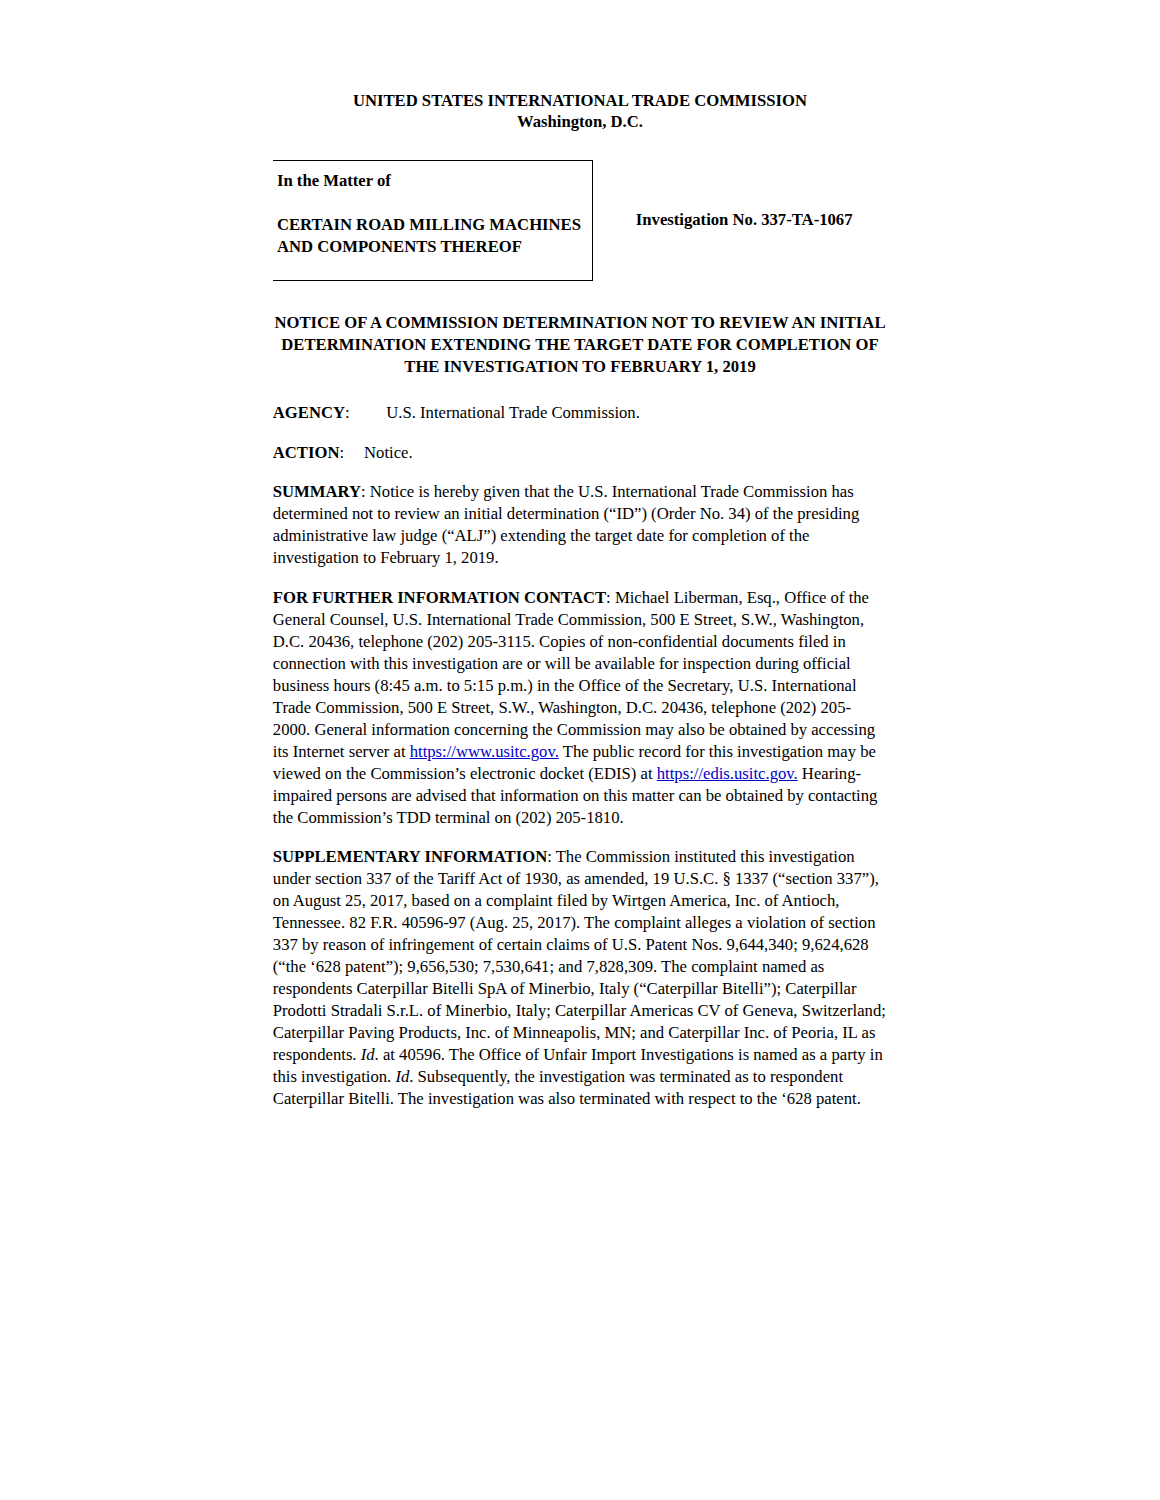UNITED STATES INTERNATIONAL TRADE COMMISSION Washington, D.C.
| In the Matter of CERTAIN ROAD MILLING MACHINES AND COMPONENTS THEREOF | Investigation No. 337-TA-1067 |
Notice of a Commission Determination Not to Review an Initial Determination Extending the Target Date for Completion of the Investigation to February 1, 2019
AGENCY: U.S. International Trade Commission.
ACTION: Notice.
SUMMARY: Notice is hereby given that the U.S. International Trade Commission has determined not to review an initial determination (“ID”) (Order No. 34) of the presiding administrative law judge (“ALJ”) extending the target date for completion of the investigation to February 1, 2019.
FOR FURTHER INFORMATION CONTACT: Michael Liberman, Esq., Office of the General Counsel, U.S. International Trade Commission, 500 E Street, S.W., Washington, D.C. 20436, telephone (202) 205-3115. Copies of non-confidential documents filed in connection with this investigation are or will be available for inspection during official business hours (8:45 a.m. to 5:15 p.m.) in the Office of the Secretary, U.S. International Trade Commission, 500 E Street, S.W., Washington, D.C. 20436, telephone (202) 205-2000. General information concerning the Commission may also be obtained by accessing its Internet server at https://www.usitc.gov. The public record for this investigation may be viewed on the Commission’s electronic docket (EDIS) at https://edis.usitc.gov. Hearing-impaired persons are advised that information on this matter can be obtained by contacting the Commission’s TDD terminal on (202) 205-1810.
SUPPLEMENTARY INFORMATION: The Commission instituted this investigation under section 337 of the Tariff Act of 1930, as amended, 19 U.S.C. § 1337 (“section 337”), on August 25, 2017, based on a complaint filed by Wirtgen America, Inc. of Antioch, Tennessee. 82 F.R. 40596-97 (Aug. 25, 2017). The complaint alleges a violation of section 337 by reason of infringement of certain claims of U.S. Patent Nos. 9,644,340; 9,624,628 (“the ‘628 patent”); 9,656,530; 7,530,641; and 7,828,309. The complaint named as respondents Caterpillar Bitelli SpA of Minerbio, Italy (“Caterpillar Bitelli”); Caterpillar Prodotti Stradali S.r.L. of Minerbio, Italy; Caterpillar Americas CV of Geneva, Switzerland; Caterpillar Paving Products, Inc. of Minneapolis, MN; and Caterpillar Inc. of Peoria, IL as respondents. Id. at 40596. The Office of Unfair Import Investigations is named as a party in this investigation. Id. Subsequently, the investigation was terminated as to respondent Caterpillar Bitelli. The investigation was also terminated with respect to the ‘628 patent.